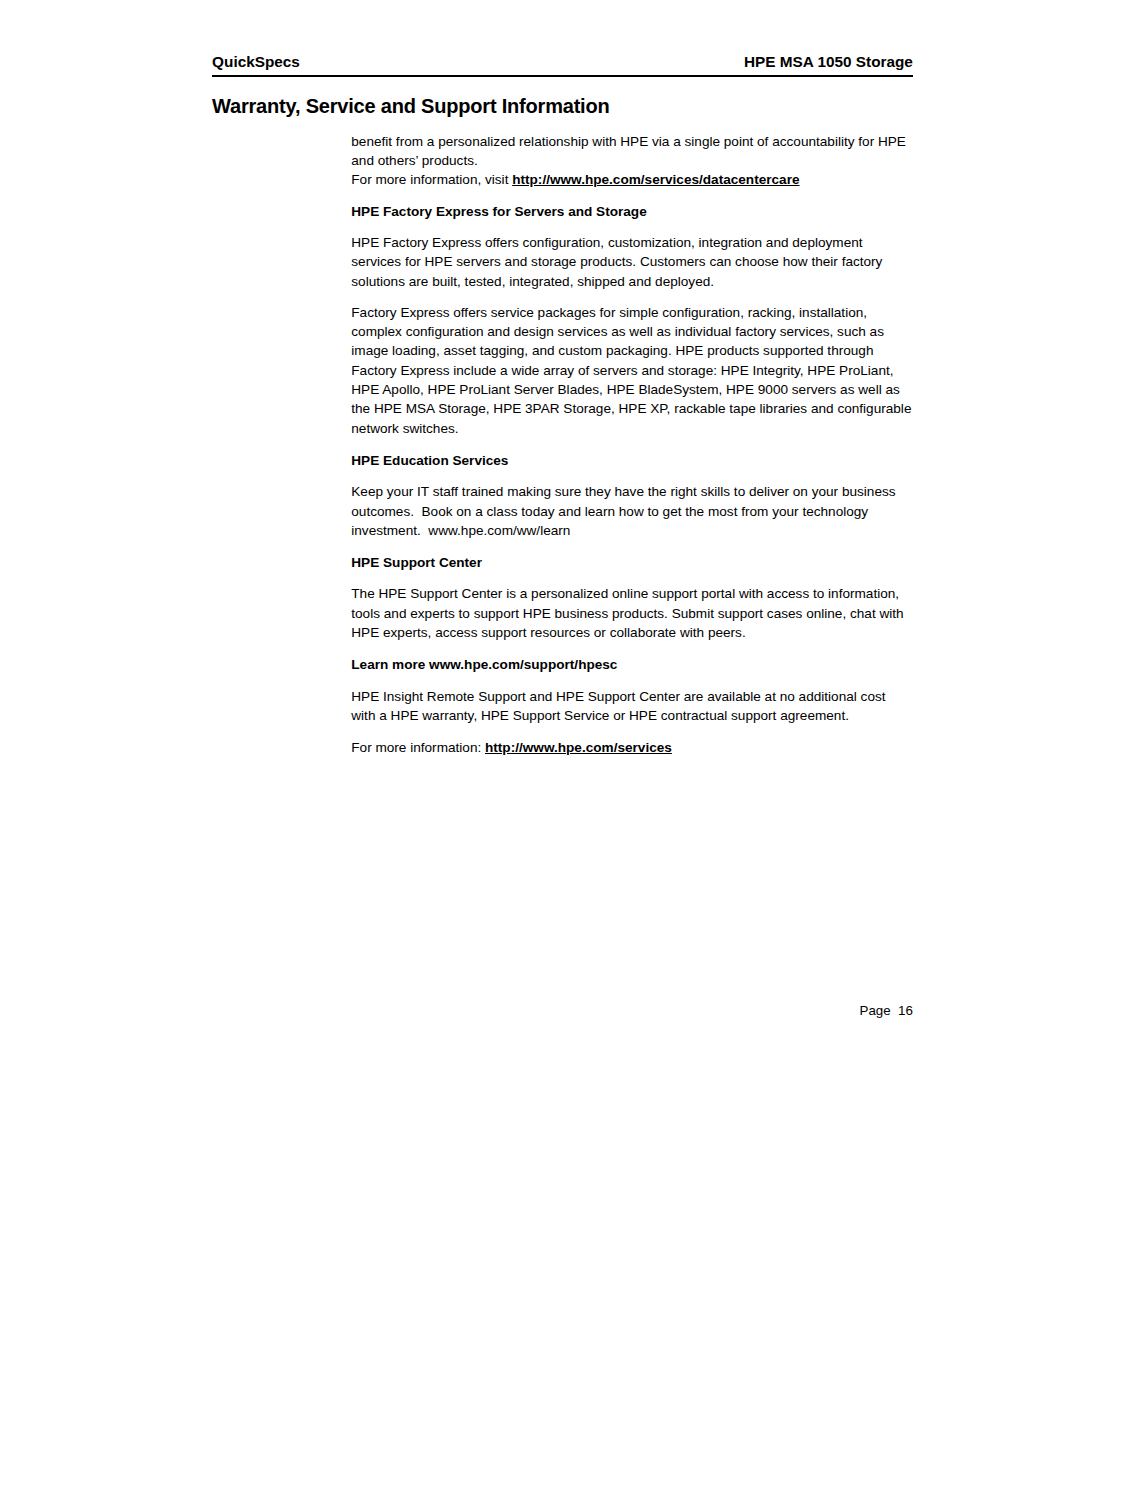QuickSpecs HPE MSA 1050 Storage
Warranty, Service and Support Information
benefit from a personalized relationship with HPE via a single point of accountability for HPE and others’ products.
For more information, visit http://www.hpe.com/services/datacentercare
HPE Factory Express for Servers and Storage
HPE Factory Express offers configuration, customization, integration and deployment services for HPE servers and storage products. Customers can choose how their factory solutions are built, tested, integrated, shipped and deployed.
Factory Express offers service packages for simple configuration, racking, installation, complex configuration and design services as well as individual factory services, such as image loading, asset tagging, and custom packaging. HPE products supported through Factory Express include a wide array of servers and storage: HPE Integrity, HPE ProLiant, HPE Apollo, HPE ProLiant Server Blades, HPE BladeSystem, HPE 9000 servers as well as the HPE MSA Storage, HPE 3PAR Storage, HPE XP, rackable tape libraries and configurable network switches.
HPE Education Services
Keep your IT staff trained making sure they have the right skills to deliver on your business outcomes. Book on a class today and learn how to get the most from your technology investment. www.hpe.com/ww/learn
HPE Support Center
The HPE Support Center is a personalized online support portal with access to information, tools and experts to support HPE business products. Submit support cases online, chat with HPE experts, access support resources or collaborate with peers.
Learn more www.hpe.com/support/hpesc
HPE Insight Remote Support and HPE Support Center are available at no additional cost with a HPE warranty, HPE Support Service or HPE contractual support agreement.
For more information: http://www.hpe.com/services
Page 16